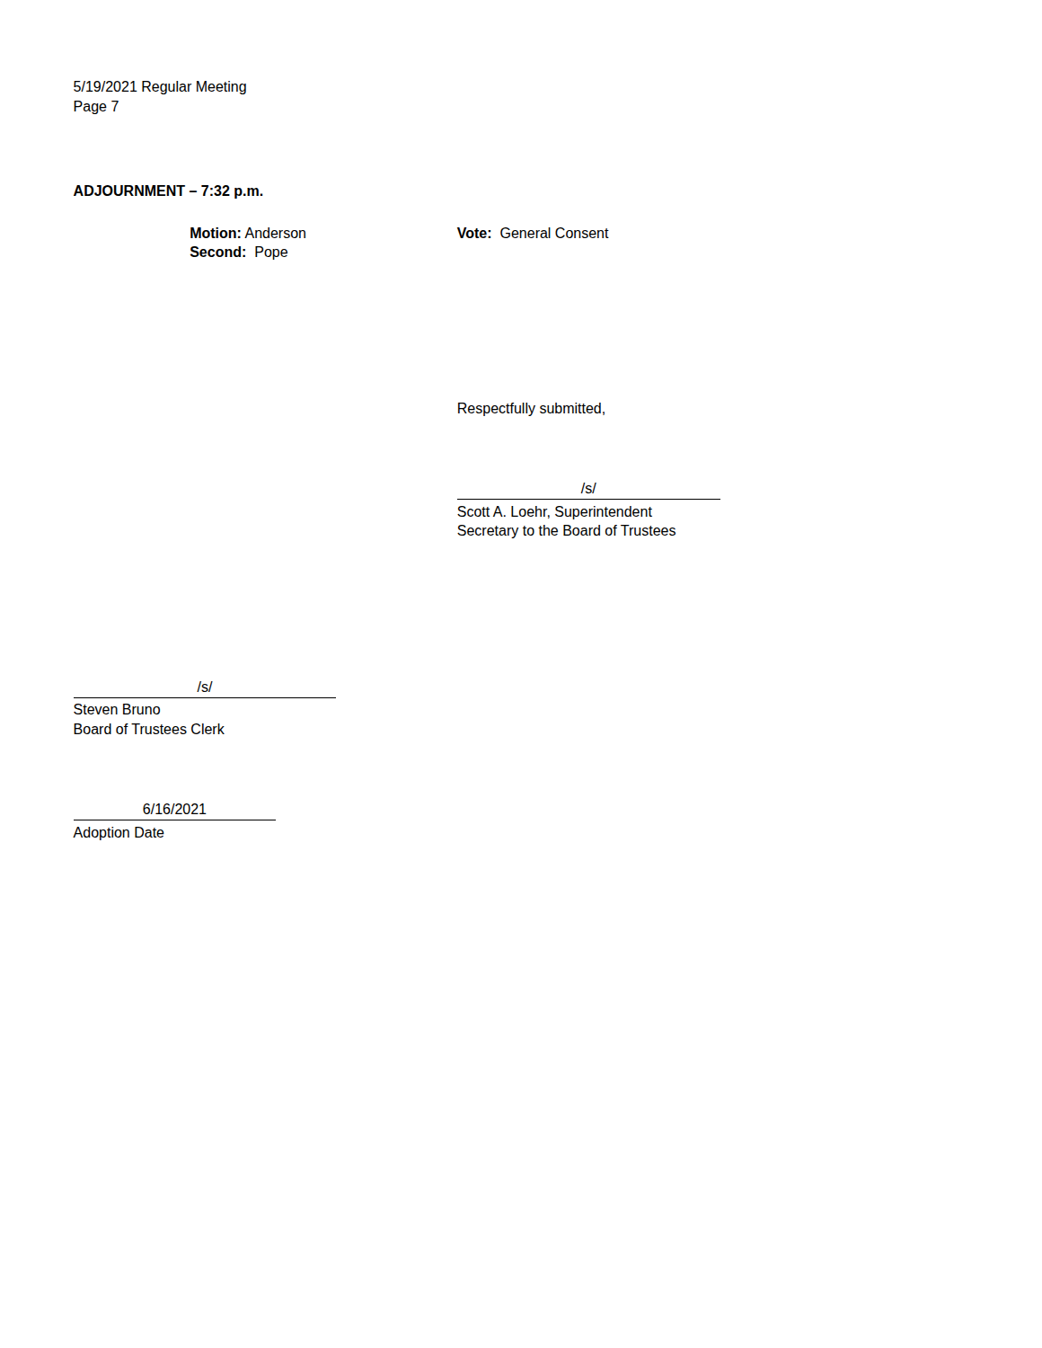5/19/2021 Regular Meeting
Page 7
ADJOURNMENT – 7:32 p.m.
Motion: Anderson
Second: Pope
Vote: General Consent
Respectfully submitted,
/s/
Scott A. Loehr, Superintendent
Secretary to the Board of Trustees
/s/
Steven Bruno
Board of Trustees Clerk
6/16/2021
Adoption Date